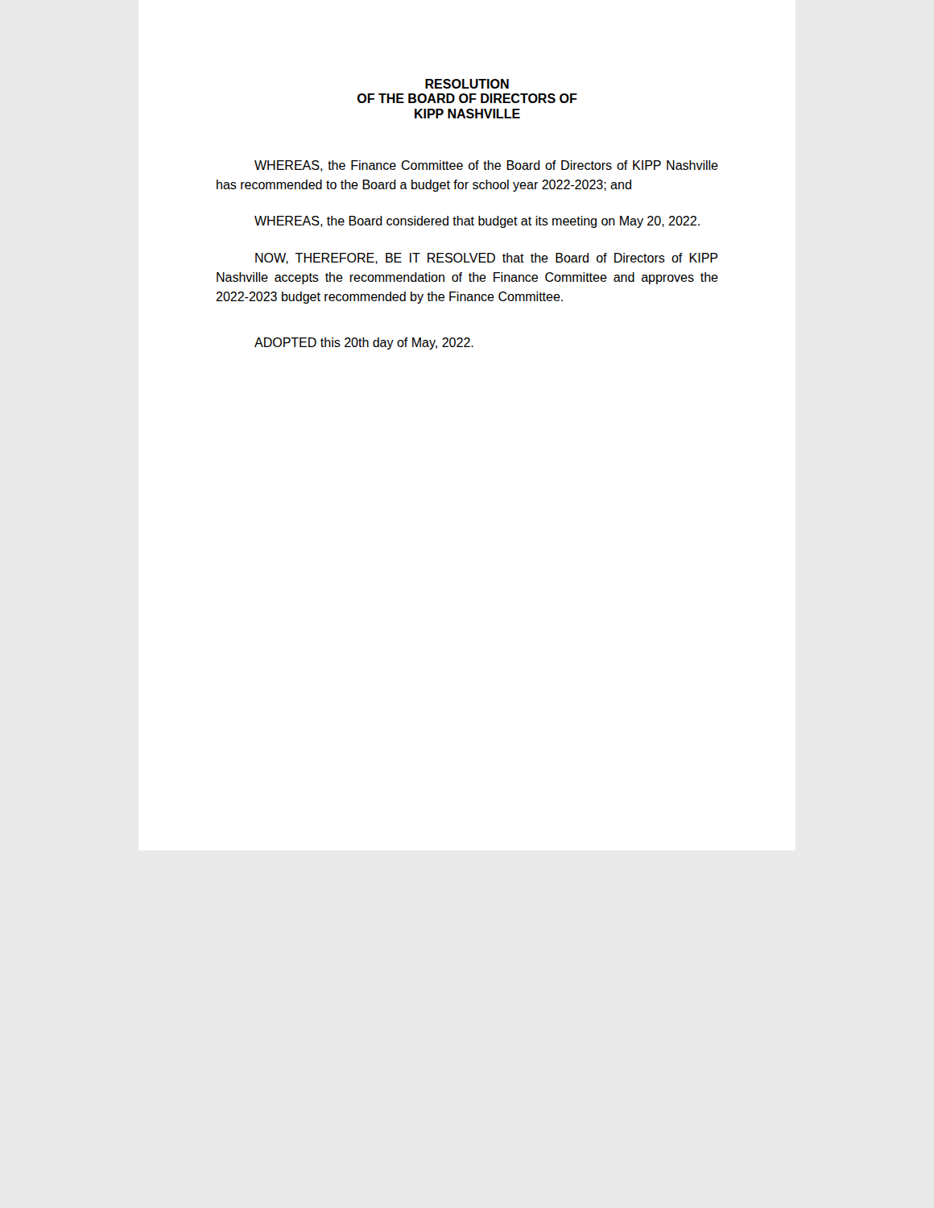RESOLUTION
OF THE BOARD OF DIRECTORS OF
KIPP NASHVILLE
WHEREAS, the Finance Committee of the Board of Directors of KIPP Nashville has recommended to the Board a budget for school year 2022-2023; and
WHEREAS, the Board considered that budget at its meeting on May 20, 2022.
NOW, THEREFORE, BE IT RESOLVED that the Board of Directors of KIPP Nashville accepts the recommendation of the Finance Committee and approves the 2022-2023 budget recommended by the Finance Committee.
ADOPTED this 20th day of May, 2022.